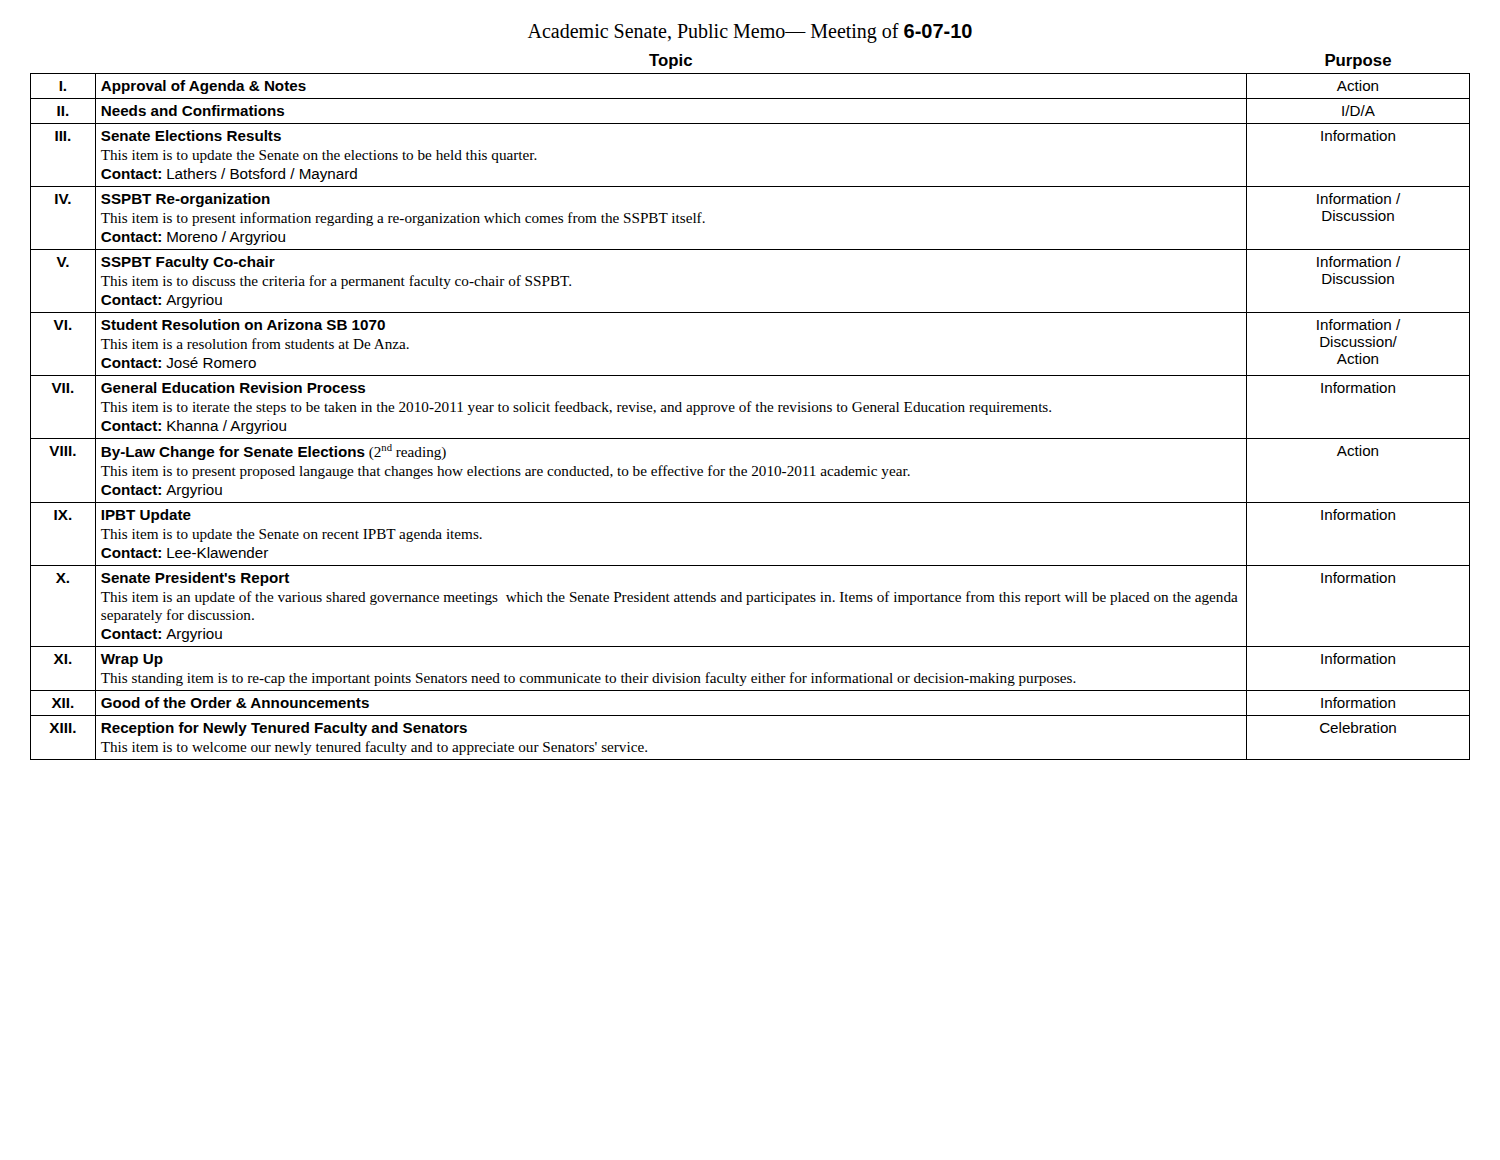Academic Senate, Public Memo— Meeting of 6-07-10
| | Topic | Purpose |
| --- | --- | --- |
| I. | Approval of Agenda & Notes | Action |
| II. | Needs and Confirmations | I/D/A |
| III. | Senate Elections Results This item is to update the Senate on the elections to be held this quarter. Contact: Lathers / Botsford / Maynard | Information |
| IV. | SSPBT Re-organization This item is to present information regarding a re-organization which comes from the SSPBT itself. Contact: Moreno / Argyriou | Information / Discussion |
| V. | SSPBT Faculty Co-chair This item is to discuss the criteria for a permanent faculty co-chair of SSPBT. Contact: Argyriou | Information / Discussion |
| VI. | Student Resolution on Arizona SB 1070 This item is a resolution from students at De Anza. Contact: José Romero | Information / Discussion/ Action |
| VII. | General Education Revision Process This item is to iterate the steps to be taken in the 2010-2011 year to solicit feedback, revise, and approve of the revisions to General Education requirements. Contact: Khanna / Argyriou | Information |
| VIII. | By-Law Change for Senate Elections (2 nd reading) This item is to present proposed langauge that changes how elections are conducted, to be effective for the 2010-2011 academic year. Contact: Argyriou | Action |
| IX. | IPBT Update This item is to update the Senate on recent IPBT agenda items. Contact: Lee-Klawender | Information |
| X. | Senate President's Report This item is an update of the various shared governance meetings which the Senate President attends and participates in. Items of importance from this report will be placed on the agenda separately for discussion. Contact: Argyriou | Information |
| XI. | Wrap Up This standing item is to re-cap the important points Senators need to communicate to their division faculty either for informational or decision-making purposes. | Information |
| XII. | Good of the Order & Announcements | Information |
| XIII. | Reception for Newly Tenured Faculty and Senators This item is to welcome our newly tenured faculty and to appreciate our Senators' service. | Celebration |